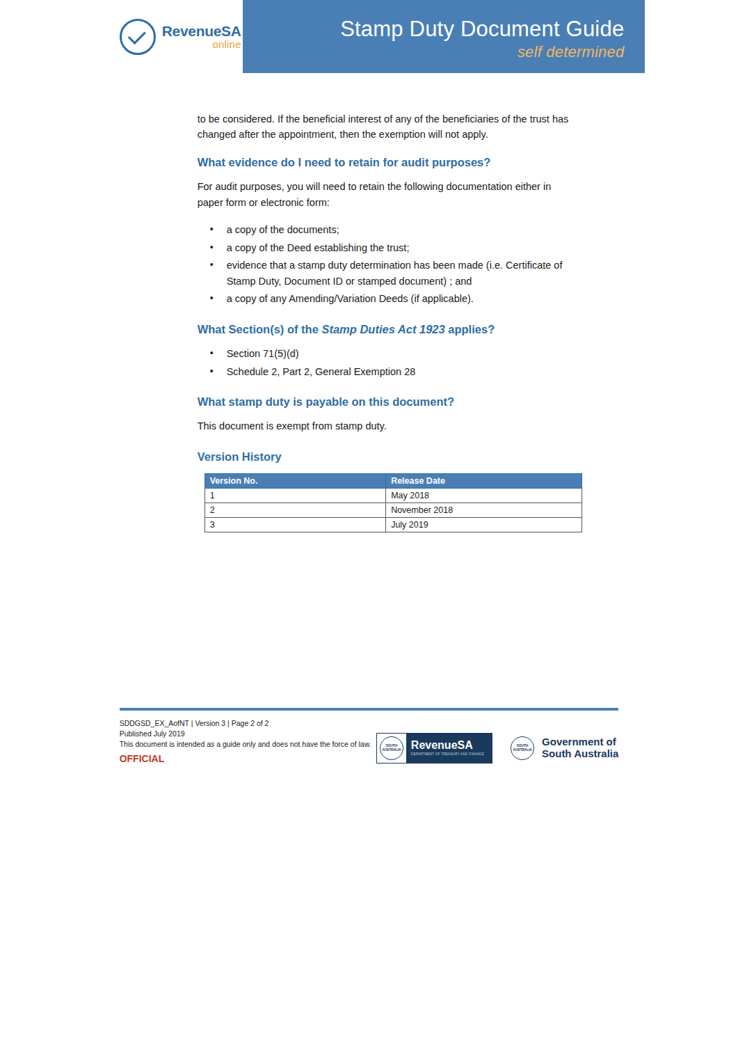RevenueSA
online
Stamp Duty Document Guide
self determined
to be considered. If the beneficial interest of any of the beneficiaries of the trust has changed after the appointment, then the exemption will not apply.
What evidence do I need to retain for audit purposes?
For audit purposes, you will need to retain the following documentation either in paper form or electronic form:
a copy of the documents;
a copy of the Deed establishing the trust;
evidence that a stamp duty determination has been made (i.e. Certificate of Stamp Duty, Document ID or stamped document) ; and
a copy of any Amending/Variation Deeds (if applicable).
What Section(s) of the Stamp Duties Act 1923 applies?
Section 71(5)(d)
Schedule 2, Part 2, General Exemption 28
What stamp duty is payable on this document?
This document is exempt from stamp duty.
Version History
| Version No. | Release Date |
| --- | --- |
| 1 | May 2018 |
| 2 | November 2018 |
| 3 | July 2019 |
SDDGSD_EX_AofNT | Version 3 | Page 2 of 2
Published July 2019
This document is intended as a guide only and does not have the force of law. OFFICIAL
SOUTH
AUSTRALIA
RevenueSA
DEPARTMENT OF TREASURY AND FINANCE
SOUTH
AUSTRALIA
Government of
South Australia